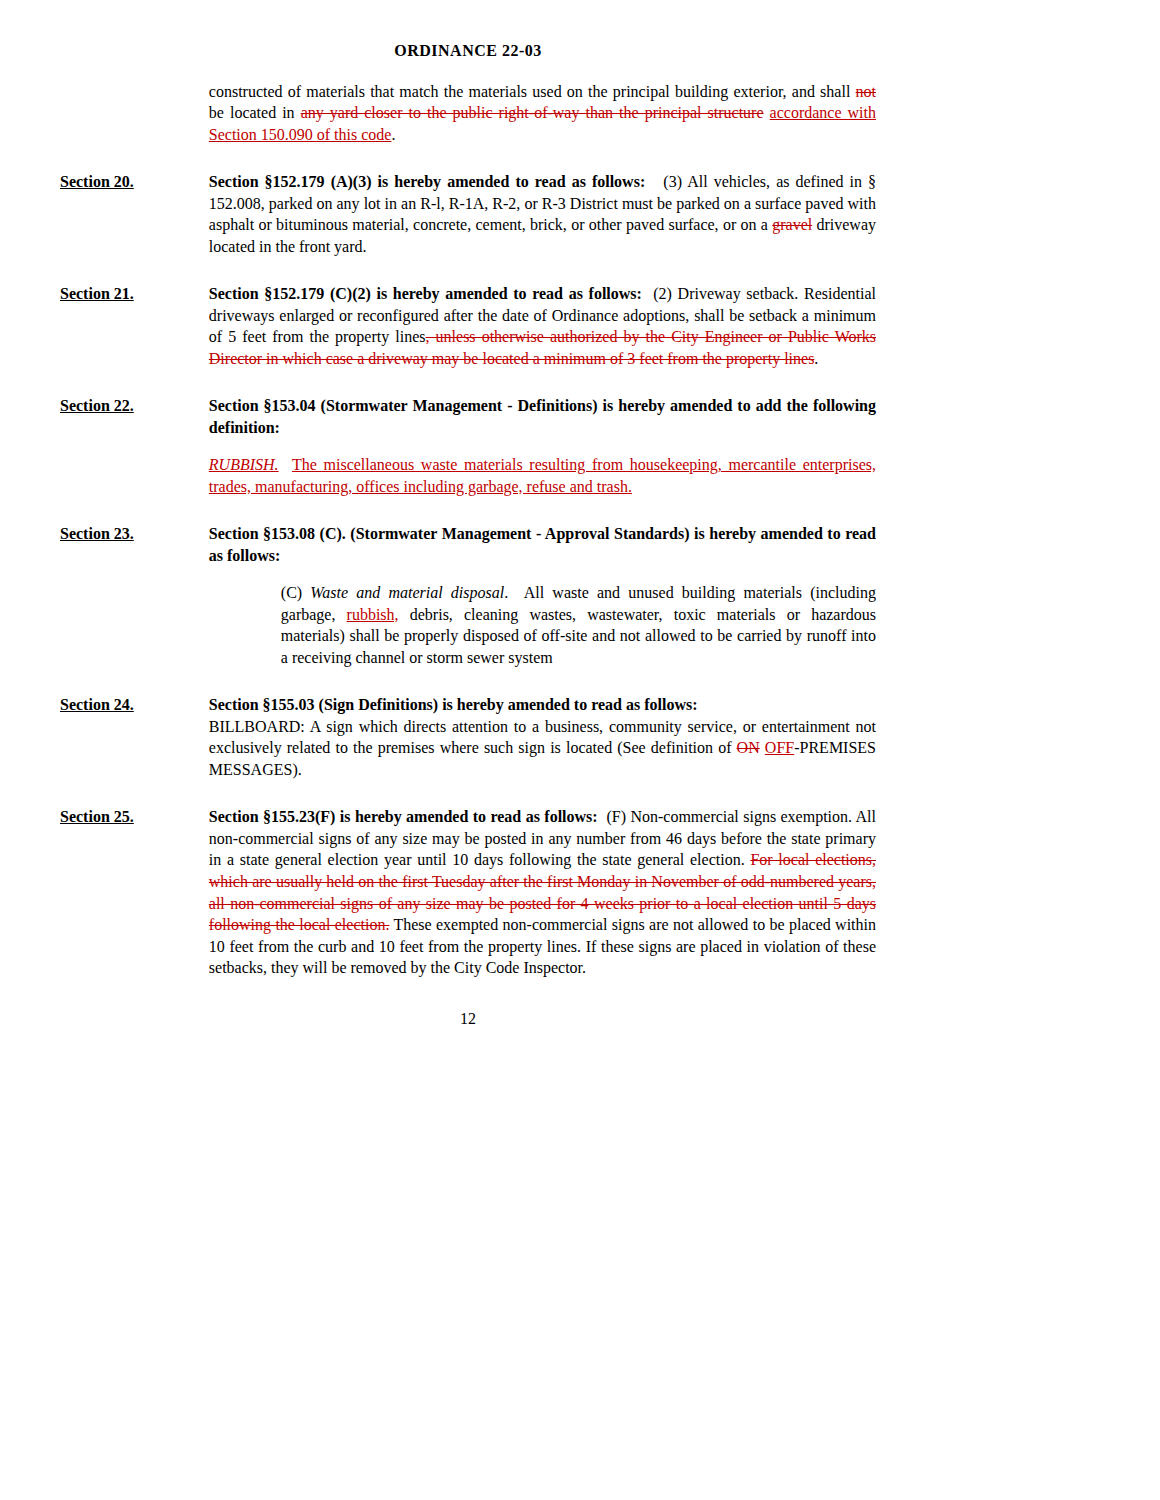ORDINANCE 22-03
constructed of materials that match the materials used on the principal building exterior, and shall not be located in any yard closer to the public right-of-way than the principal structure accordance with Section 150.090 of this code.
Section 20.
Section §152.179 (A)(3) is hereby amended to read as follows: (3) All vehicles, as defined in § 152.008, parked on any lot in an R-l, R-1A, R-2, or R-3 District must be parked on a surface paved with asphalt or bituminous material, concrete, cement, brick, or other paved surface, or on a gravel driveway located in the front yard.
Section 21.
Section §152.179 (C)(2) is hereby amended to read as follows: (2) Driveway setback. Residential driveways enlarged or reconfigured after the date of Ordinance adoptions, shall be setback a minimum of 5 feet from the property lines, unless otherwise authorized by the City Engineer or Public Works Director in which case a driveway may be located a minimum of 3 feet from the property lines.
Section 22.
Section §153.04 (Stormwater Management - Definitions) is hereby amended to add the following definition:
RUBBISH. The miscellaneous waste materials resulting from housekeeping, mercantile enterprises, trades, manufacturing, offices including garbage, refuse and trash.
Section 23.
Section §153.08 (C). (Stormwater Management - Approval Standards) is hereby amended to read as follows:
(C) Waste and material disposal. All waste and unused building materials (including garbage, rubbish, debris, cleaning wastes, wastewater, toxic materials or hazardous materials) shall be properly disposed of off-site and not allowed to be carried by runoff into a receiving channel or storm sewer system
Section 24.
Section §155.03 (Sign Definitions) is hereby amended to read as follows:
BILLBOARD: A sign which directs attention to a business, community service, or entertainment not exclusively related to the premises where such sign is located (See definition of ON OFF-PREMISES MESSAGES).
Section 25.
Section §155.23(F) is hereby amended to read as follows: (F) Non-commercial signs exemption. All non-commercial signs of any size may be posted in any number from 46 days before the state primary in a state general election year until 10 days following the state general election. For local elections, which are usually held on the first Tuesday after the first Monday in November of odd-numbered years, all non-commercial signs of any size may be posted for 4 weeks prior to a local election until 5 days following the local election. These exempted non-commercial signs are not allowed to be placed within 10 feet from the curb and 10 feet from the property lines. If these signs are placed in violation of these setbacks, they will be removed by the City Code Inspector.
12